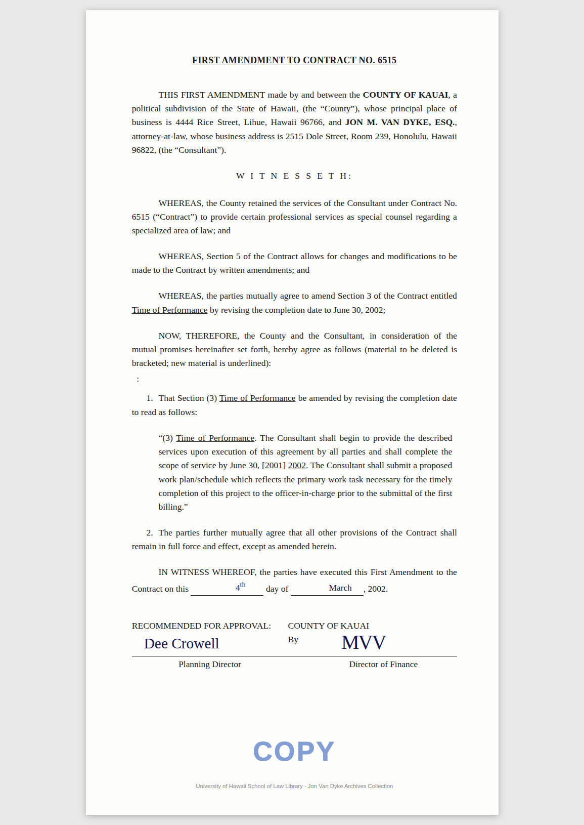FIRST AMENDMENT TO CONTRACT NO. 6515
THIS FIRST AMENDMENT made by and between the COUNTY OF KAUAI, a political subdivision of the State of Hawaii, (the “County”), whose principal place of business is 4444 Rice Street, Lihue, Hawaii 96766, and JON M. VAN DYKE, ESQ., attorney-at-law, whose business address is 2515 Dole Street, Room 239, Honolulu, Hawaii 96822, (the “Consultant”).
W I T N E S S E T H:
WHEREAS, the County retained the services of the Consultant under Contract No. 6515 (“Contract”) to provide certain professional services as special counsel regarding a specialized area of law; and
WHEREAS, Section 5 of the Contract allows for changes and modifications to be made to the Contract by written amendments; and
WHEREAS, the parties mutually agree to amend Section 3 of the Contract entitled Time of Performance by revising the completion date to June 30, 2002;
NOW, THEREFORE, the County and the Consultant, in consideration of the mutual promises hereinafter set forth, hereby agree as follows (material to be deleted is bracketed; new material is underlined):
:
1. That Section (3) Time of Performance be amended by revising the completion date to read as follows:
“(3) Time of Performance. The Consultant shall begin to provide the described services upon execution of this agreement by all parties and shall complete the scope of service by June 30, [2001] 2002. The Consultant shall submit a proposed work plan/schedule which reflects the primary work task necessary for the timely completion of this project to the officer-in-charge prior to the submittal of the first billing.”
2. The parties further mutually agree that all other provisions of the Contract shall remain in full force and effect, except as amended herein.
IN WITNESS WHEREOF, the parties have executed this First Amendment to the Contract on this 4th day of March, 2002.
| RECOMMENDED FOR APPROVAL: | COUNTY OF KAUAI |
| Dee Crowell Planning Director | By MVV Director of Finance |
COPY
University of Hawaii School of Law Library - Jon Van Dyke Archives Collection